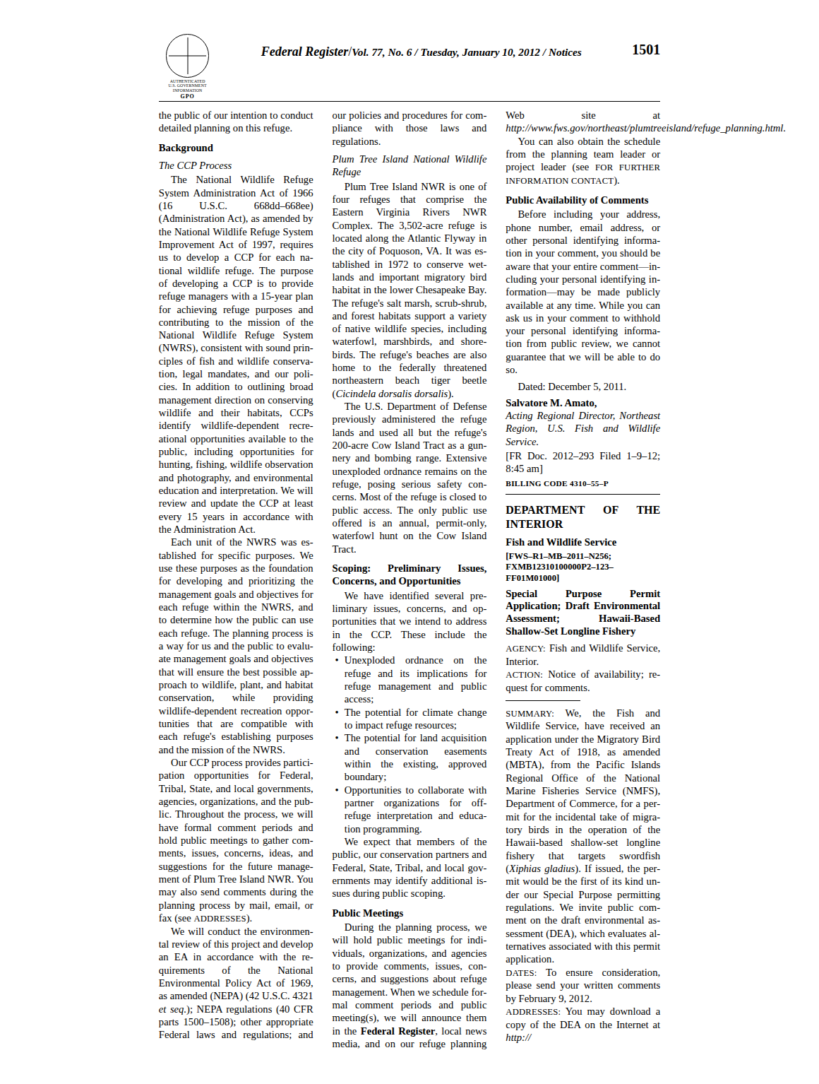Authenticated
U.S. Government
Information
GPO
Federal Register/Vol. 77, No. 6 / Tuesday, January 10, 2012 / Notices
1501
the public of our intention to conduct detailed planning on this refuge.
Background
The CCP Process
The National Wildlife Refuge System Administration Act of 1966 (16 U.S.C. 668dd–668ee) (Administration Act), as amended by the National Wildlife Refuge System Improvement Act of 1997, requires us to develop a CCP for each national wildlife refuge. The purpose of developing a CCP is to provide refuge managers with a 15-year plan for achieving refuge purposes and contributing to the mission of the National Wildlife Refuge System (NWRS), consistent with sound principles of fish and wildlife conservation, legal mandates, and our policies. In addition to outlining broad management direction on conserving wildlife and their habitats, CCPs identify wildlife-dependent recreational opportunities available to the public, including opportunities for hunting, fishing, wildlife observation and photography, and environmental education and interpretation. We will review and update the CCP at least every 15 years in accordance with the Administration Act.
Each unit of the NWRS was established for specific purposes. We use these purposes as the foundation for developing and prioritizing the management goals and objectives for each refuge within the NWRS, and to determine how the public can use each refuge. The planning process is a way for us and the public to evaluate management goals and objectives that will ensure the best possible approach to wildlife, plant, and habitat conservation, while providing wildlife-dependent recreation opportunities that are compatible with each refuge's establishing purposes and the mission of the NWRS.
Our CCP process provides participation opportunities for Federal, Tribal, State, and local governments, agencies, organizations, and the public. Throughout the process, we will have formal comment periods and hold public meetings to gather comments, issues, concerns, ideas, and suggestions for the future management of Plum Tree Island NWR. You may also send comments during the planning process by mail, email, or fax (see ADDRESSES).
We will conduct the environmental review of this project and develop an EA in accordance with the requirements of the National Environmental Policy Act of 1969, as amended (NEPA) (42 U.S.C. 4321 et seq.); NEPA regulations (40 CFR parts 1500–1508); other appropriate Federal laws and regulations; and our policies and procedures for compliance with those laws and regulations.
Plum Tree Island National Wildlife Refuge
Plum Tree Island NWR is one of four refuges that comprise the Eastern Virginia Rivers NWR Complex. The 3,502-acre refuge is located along the Atlantic Flyway in the city of Poquoson, VA. It was established in 1972 to conserve wetlands and important migratory bird habitat in the lower Chesapeake Bay. The refuge's salt marsh, scrub-shrub, and forest habitats support a variety of native wildlife species, including waterfowl, marshbirds, and shorebirds. The refuge's beaches are also home to the federally threatened northeastern beach tiger beetle (Cicindela dorsalis dorsalis).
The U.S. Department of Defense previously administered the refuge lands and used all but the refuge's 200-acre Cow Island Tract as a gunnery and bombing range. Extensive unexploded ordnance remains on the refuge, posing serious safety concerns. Most of the refuge is closed to public access. The only public use offered is an annual, permit-only, waterfowl hunt on the Cow Island Tract.
Scoping: Preliminary Issues, Concerns, and Opportunities
We have identified several preliminary issues, concerns, and opportunities that we intend to address in the CCP. These include the following:
Unexploded ordnance on the refuge and its implications for refuge management and public access;
The potential for climate change to impact refuge resources;
The potential for land acquisition and conservation easements within the existing, approved boundary;
Opportunities to collaborate with partner organizations for off-refuge interpretation and education programming.
We expect that members of the public, our conservation partners and Federal, State, Tribal, and local governments may identify additional issues during public scoping.
Public Meetings
During the planning process, we will hold public meetings for individuals, organizations, and agencies to provide comments, issues, concerns, and suggestions about refuge management. When we schedule formal comment periods and public meeting(s), we will announce them in the Federal Register, local news media, and on our refuge planning Web site at http://www.fws.gov/northeast/plumtreeisland/refuge_planning.html.
You can also obtain the schedule from the planning team leader or project leader (see FOR FURTHER INFORMATION CONTACT).
Public Availability of Comments
Before including your address, phone number, email address, or other personal identifying information in your comment, you should be aware that your entire comment—including your personal identifying information—may be made publicly available at any time. While you can ask us in your comment to withhold your personal identifying information from public review, we cannot guarantee that we will be able to do so.
Dated: December 5, 2011.
Salvatore M. Amato,
Acting Regional Director, Northeast Region, U.S. Fish and Wildlife Service.
[FR Doc. 2012–293 Filed 1–9–12; 8:45 am]
BILLING CODE 4310–55–P
DEPARTMENT OF THE INTERIOR
Fish and Wildlife Service
[FWS–R1–MB–2011–N256;
FXMB12310100000P2–123–FF01M01000]
Special Purpose Permit Application; Draft Environmental Assessment; Hawaii-Based Shallow-Set Longline Fishery
AGENCY: Fish and Wildlife Service, Interior.
ACTION: Notice of availability; request for comments.
SUMMARY: We, the Fish and Wildlife Service, have received an application under the Migratory Bird Treaty Act of 1918, as amended (MBTA), from the Pacific Islands Regional Office of the National Marine Fisheries Service (NMFS), Department of Commerce, for a permit for the incidental take of migratory birds in the operation of the Hawaii-based shallow-set longline fishery that targets swordfish (Xiphias gladius). If issued, the permit would be the first of its kind under our Special Purpose permitting regulations. We invite public comment on the draft environmental assessment (DEA), which evaluates alternatives associated with this permit application.
DATES: To ensure consideration, please send your written comments by February 9, 2012.
ADDRESSES: You may download a copy of the DEA on the Internet at http://